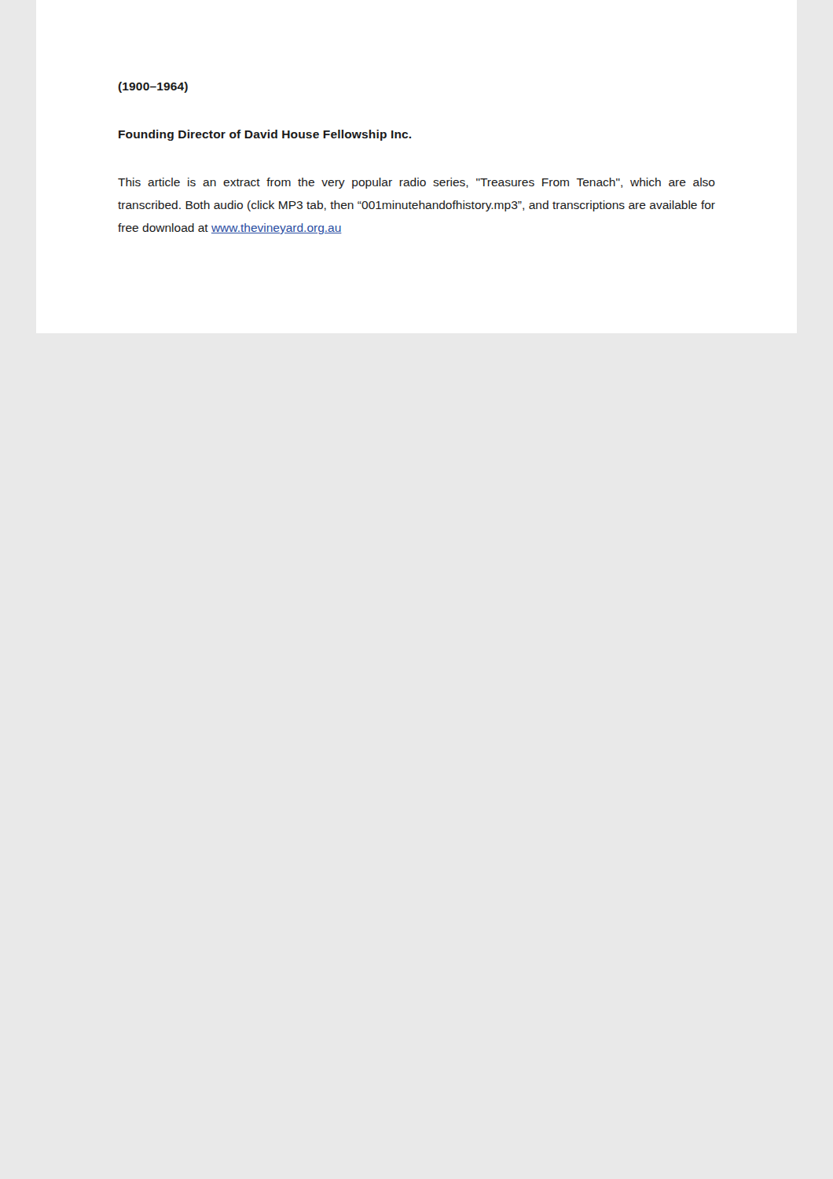(1900–1964)
Founding Director of David House Fellowship Inc.
This article is an extract from the very popular radio series, "Treasures From Tenach", which are also transcribed. Both audio (click MP3 tab, then “001minutehandofhistory.mp3”, and transcriptions are available for free download at www.thevineyard.org.au